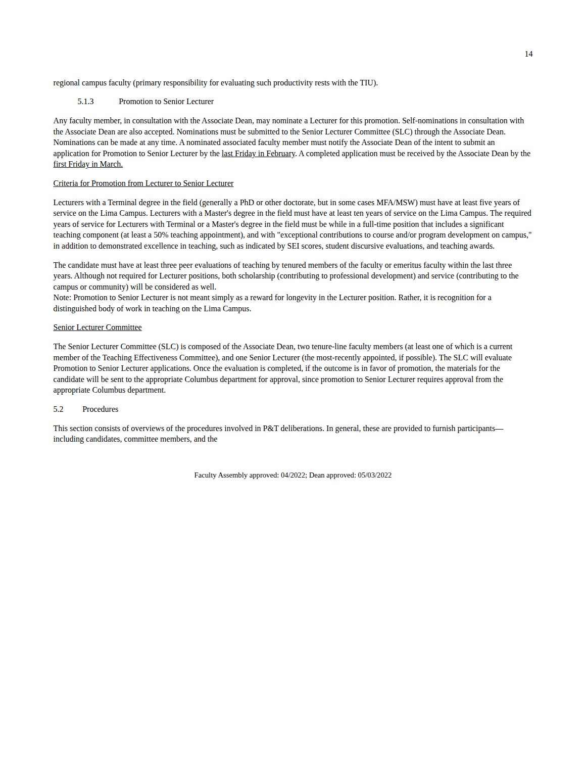14
regional campus faculty (primary responsibility for evaluating such productivity rests with the TIU).
5.1.3 Promotion to Senior Lecturer
Any faculty member, in consultation with the Associate Dean, may nominate a Lecturer for this promotion. Self-nominations in consultation with the Associate Dean are also accepted. Nominations must be submitted to the Senior Lecturer Committee (SLC) through the Associate Dean. Nominations can be made at any time. A nominated associated faculty member must notify the Associate Dean of the intent to submit an application for Promotion to Senior Lecturer by the last Friday in February. A completed application must be received by the Associate Dean by the first Friday in March.
Criteria for Promotion from Lecturer to Senior Lecturer
Lecturers with a Terminal degree in the field (generally a PhD or other doctorate, but in some cases MFA/MSW) must have at least five years of service on the Lima Campus. Lecturers with a Master's degree in the field must have at least ten years of service on the Lima Campus. The required years of service for Lecturers with Terminal or a Master's degree in the field must be while in a full-time position that includes a significant teaching component (at least a 50% teaching appointment), and with "exceptional contributions to course and/or program development on campus," in addition to demonstrated excellence in teaching, such as indicated by SEI scores, student discursive evaluations, and teaching awards.
The candidate must have at least three peer evaluations of teaching by tenured members of the faculty or emeritus faculty within the last three years. Although not required for Lecturer positions, both scholarship (contributing to professional development) and service (contributing to the campus or community) will be considered as well.
Note: Promotion to Senior Lecturer is not meant simply as a reward for longevity in the Lecturer position. Rather, it is recognition for a distinguished body of work in teaching on the Lima Campus.
Senior Lecturer Committee
The Senior Lecturer Committee (SLC) is composed of the Associate Dean, two tenure-line faculty members (at least one of which is a current member of the Teaching Effectiveness Committee), and one Senior Lecturer (the most-recently appointed, if possible). The SLC will evaluate Promotion to Senior Lecturer applications. Once the evaluation is completed, if the outcome is in favor of promotion, the materials for the candidate will be sent to the appropriate Columbus department for approval, since promotion to Senior Lecturer requires approval from the appropriate Columbus department.
5.2 Procedures
This section consists of overviews of the procedures involved in P&T deliberations. In general, these are provided to furnish participants—including candidates, committee members, and the
Faculty Assembly approved: 04/2022; Dean approved: 05/03/2022